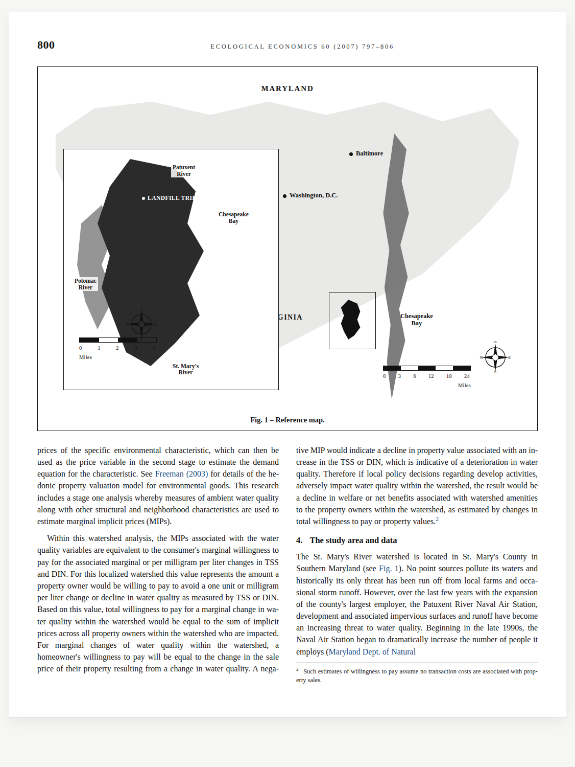800
Ecological Economics 60 (2007) 797–806
MARYLAND
Baltimore
Washington, D.C.
VIRGINIA
Chesapeake
Bay
Patuxent
River
LANDFILL TRIBUTARY
Chesapeake
Bay
Potomac
River
St. Mary's
River
N S W E
01234
Miles
N S W E
036121824
Miles
Fig. 1 – Reference map.
prices of the specific environmental characteristic, which can then be used as the price variable in the second stage to estimate the demand equation for the characteristic. See Freeman (2003) for details of the hedonic property valuation model for environmental goods. This research includes a stage one analysis whereby measures of ambient water quality along with other structural and neighborhood characteristics are used to estimate marginal implicit prices (MIPs).
Within this watershed analysis, the MIPs associated with the water quality variables are equivalent to the consumer's marginal willingness to pay for the associated marginal or per milligram per liter changes in TSS and DIN. For this localized watershed this value represents the amount a property owner would be willing to pay to avoid a one unit or milligram per liter change or decline in water quality as measured by TSS or DIN. Based on this value, total willingness to pay for a marginal change in water quality within the watershed would be equal to the sum of implicit prices across all property owners within the watershed who are impacted. For marginal changes of water quality within the watershed, a homeowner's willingness to pay will be equal to the change in the sale price of their property resulting from a change in water quality. A negative MIP would indicate a decline in property value associated with an increase in the TSS or DIN, which is indicative of a deterioration in water quality. Therefore if local policy decisions regarding develop activities, adversely impact water quality within the watershed, the result would be a decline in welfare or net benefits associated with watershed amenities to the property owners within the watershed, as estimated by changes in total willingness to pay or property values.2
4. The study area and data
The St. Mary's River watershed is located in St. Mary's County in Southern Maryland (see Fig. 1). No point sources pollute its waters and historically its only threat has been run off from local farms and occasional storm runoff. However, over the last few years with the expansion of the county's largest employer, the Patuxent River Naval Air Station, development and associated impervious surfaces and runoff have become an increasing threat to water quality. Beginning in the late 1990s, the Naval Air Station began to dramatically increase the number of people it employs (Maryland Dept. of Natural
2 Such estimates of willingness to pay assume no transaction costs are associated with property sales.